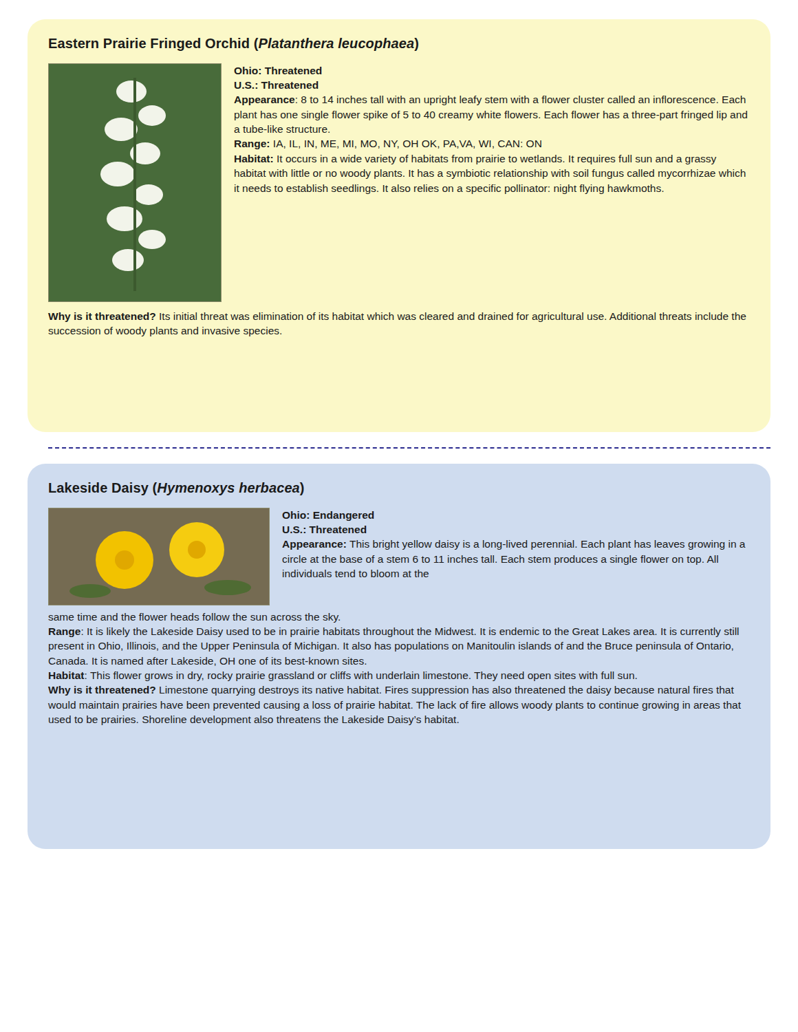Eastern Prairie Fringed Orchid (Platanthera leucophaea)
Ohio: Threatened
U.S.: Threatened
Appearance: 8 to 14 inches tall with an upright leafy stem with a flower cluster called an inflorescence. Each plant has one single flower spike of 5 to 40 creamy white flowers. Each flower has a three-part fringed lip and a tube-like structure.
Range: IA, IL, IN, ME, MI, MO, NY, OH OK, PA,VA, WI, CAN: ON
Habitat: It occurs in a wide variety of habitats from prairie to wetlands. It requires full sun and a grassy habitat with little or no woody plants. It has a symbiotic relationship with soil fungus called mycorrhizae which it needs to establish seedlings. It also relies on a specific pollinator: night flying hawkmoths.
Why is it threatened? Its initial threat was elimination of its habitat which was cleared and drained for agricultural use. Additional threats include the succession of woody plants and invasive species.
Lakeside Daisy (Hymenoxys herbacea)
Ohio: Endangered
U.S.: Threatened
Appearance: This bright yellow daisy is a long-lived perennial. Each plant has leaves growing in a circle at the base of a stem 6 to 11 inches tall. Each stem produces a single flower on top. All individuals tend to bloom at the
same time and the flower heads follow the sun across the sky.
Range: It is likely the Lakeside Daisy used to be in prairie habitats throughout the Midwest. It is endemic to the Great Lakes area. It is currently still present in Ohio, Illinois, and the Upper Peninsula of Michigan. It also has populations on Manitoulin islands of and the Bruce peninsula of Ontario, Canada. It is named after Lakeside, OH one of its best-known sites.
Habitat: This flower grows in dry, rocky prairie grassland or cliffs with underlain limestone. They need open sites with full sun.
Why is it threatened? Limestone quarrying destroys its native habitat. Fires suppression has also threatened the daisy because natural fires that would maintain prairies have been prevented causing a loss of prairie habitat. The lack of fire allows woody plants to continue growing in areas that used to be prairies. Shoreline development also threatens the Lakeside Daisy’s habitat.